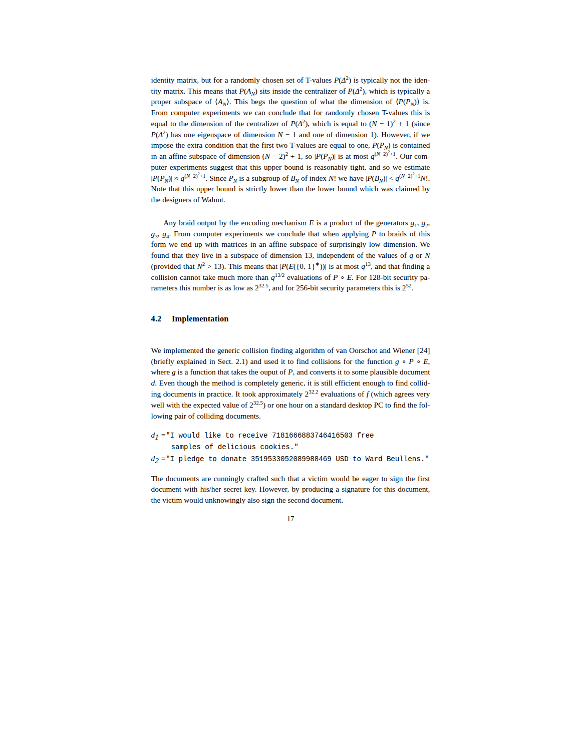identity matrix, but for a randomly chosen set of T-values P(Δ2) is typically not the identity matrix. This means that P(AN) sits inside the centralizer of P(Δ2), which is typically a proper subspace of ⟨AN⟩. This begs the question of what the dimension of ⟨P(PN)⟩ is. From computer experiments we can conclude that for randomly chosen T-values this is equal to the dimension of the centralizer of P(Δ2), which is equal to (N − 1)2 + 1 (since P(Δ2) has one eigenspace of dimension N − 1 and one of dimension 1). However, if we impose the extra condition that the first two T-values are equal to one, P(PN) is contained in an affine subspace of dimension (N − 2)2 + 1, so |P(PN)| is at most q(N−2)2+1. Our computer experiments suggest that this upper bound is reasonably tight, and so we estimate |P(PN)| ≈ q(N−2)2+1. Since PN is a subgroup of BN of index N! we have |P(BN)| < q(N−2)2+1N!. Note that this upper bound is strictly lower than the lower bound which was claimed by the designers of Walnut.
Any braid output by the encoding mechanism E is a product of the generators g1, g2, g3, g4. From computer experiments we conclude that when applying P to braids of this form we end up with matrices in an affine subspace of surprisingly low dimension. We found that they live in a subspace of dimension 13, independent of the values of q or N (provided that N2 > 13). This means that |P(E({0, 1}∗))| is at most q13, and that finding a collision cannot take much more than q13/2 evaluations of P ∘ E. For 128-bit security parameters this number is as low as 232.5, and for 256-bit security parameters this is 252.
4.2 Implementation
We implemented the generic collision finding algorithm of van Oorschot and Wiener [24] (briefly explained in Sect. 2.1) and used it to find collisions for the function g ∘ P ∘ E, where g is a function that takes the ouput of P, and converts it to some plausible document d. Even though the method is completely generic, it is still efficient enough to find colliding documents in practice. It took approximately 232.2 evaluations of f (which agrees very well with the expected value of 232.5) or one hour on a standard desktop PC to find the following pair of colliding documents.
d1 ="I would like to receive 7181666883746416503 free
samples of delicious cookies."
d2 ="I pledge to donate 3519533052089988469 USD to Ward Beullens."
The documents are cunningly crafted such that a victim would be eager to sign the first document with his/her secret key. However, by producing a signature for this document, the victim would unknowingly also sign the second document.
17